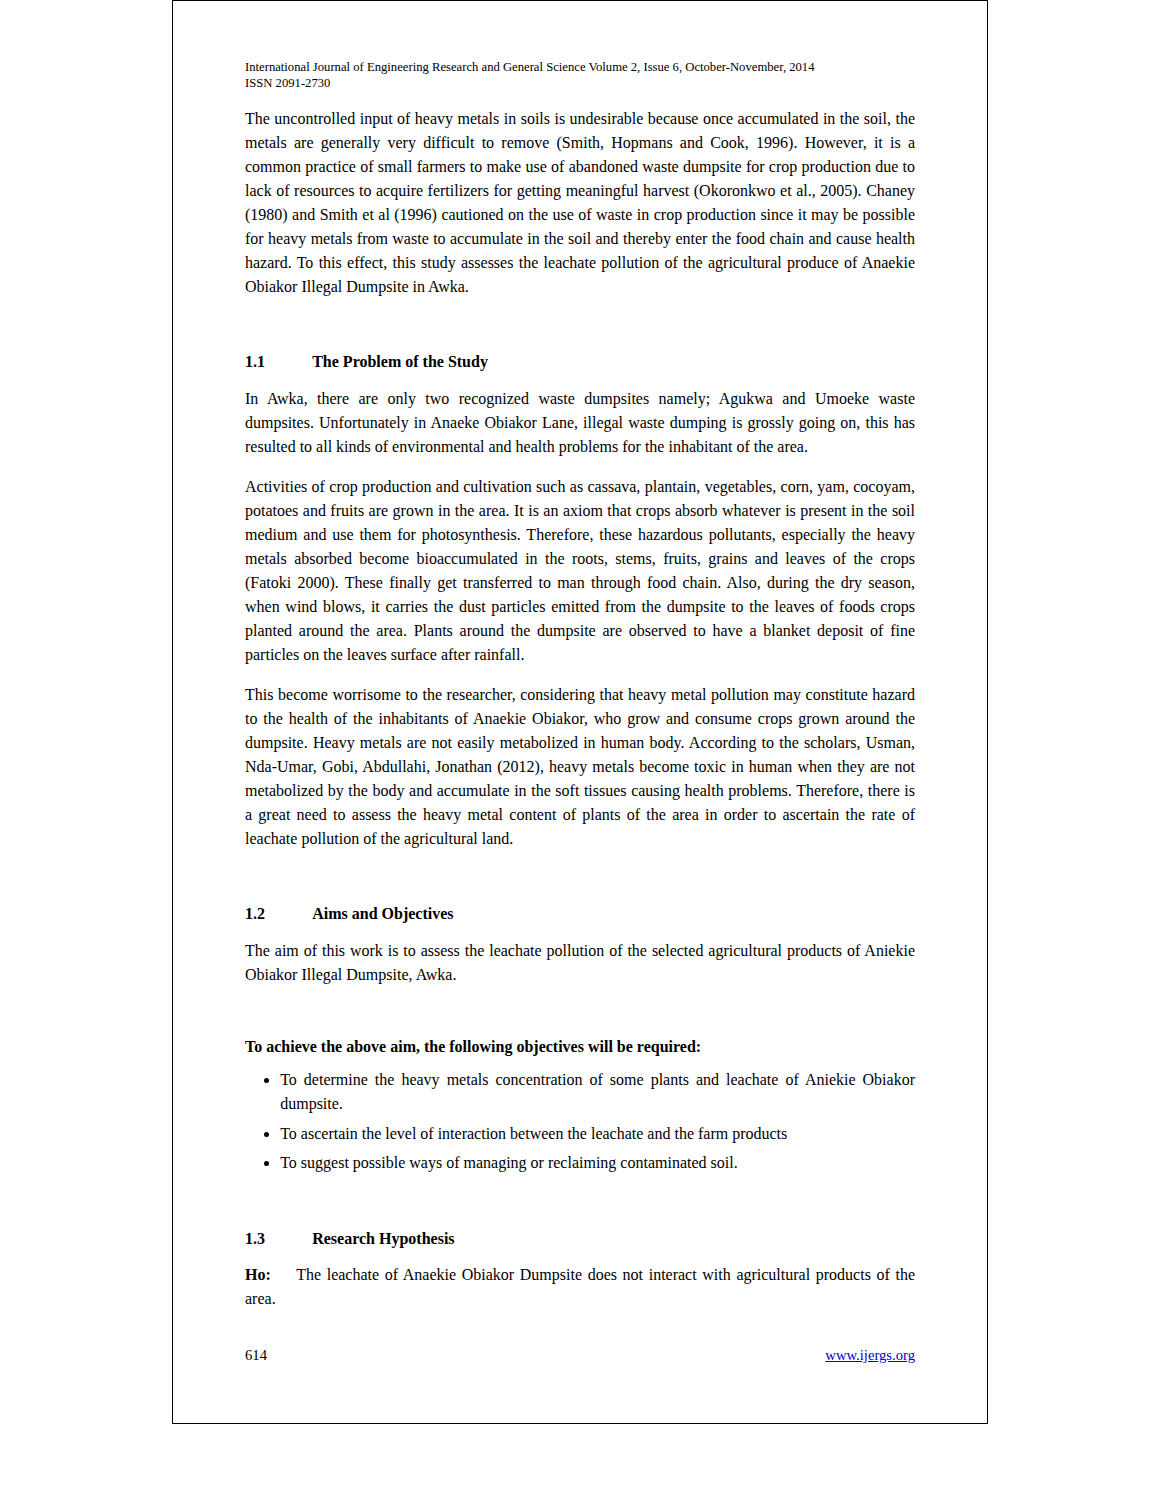International Journal of Engineering Research and General Science Volume 2, Issue 6, October-November, 2014
ISSN 2091-2730
The uncontrolled input of heavy metals in soils is undesirable because once accumulated in the soil, the metals are generally very difficult to remove (Smith, Hopmans and Cook, 1996). However, it is a common practice of small farmers to make use of abandoned waste dumpsite for crop production due to lack of resources to acquire fertilizers for getting meaningful harvest (Okoronkwo et al., 2005). Chaney (1980) and Smith et al (1996) cautioned on the use of waste in crop production since it may be possible for heavy metals from waste to accumulate in the soil and thereby enter the food chain and cause health hazard. To this effect, this study assesses the leachate pollution of the agricultural produce of Anaekie Obiakor Illegal Dumpsite in Awka.
1.1 The Problem of the Study
In Awka, there are only two recognized waste dumpsites namely; Agukwa and Umoeke waste dumpsites. Unfortunately in Anaeke Obiakor Lane, illegal waste dumping is grossly going on, this has resulted to all kinds of environmental and health problems for the inhabitant of the area.
Activities of crop production and cultivation such as cassava, plantain, vegetables, corn, yam, cocoyam, potatoes and fruits are grown in the area. It is an axiom that crops absorb whatever is present in the soil medium and use them for photosynthesis. Therefore, these hazardous pollutants, especially the heavy metals absorbed become bioaccumulated in the roots, stems, fruits, grains and leaves of the crops (Fatoki 2000). These finally get transferred to man through food chain. Also, during the dry season, when wind blows, it carries the dust particles emitted from the dumpsite to the leaves of foods crops planted around the area. Plants around the dumpsite are observed to have a blanket deposit of fine particles on the leaves surface after rainfall.
This become worrisome to the researcher, considering that heavy metal pollution may constitute hazard to the health of the inhabitants of Anaekie Obiakor, who grow and consume crops grown around the dumpsite. Heavy metals are not easily metabolized in human body. According to the scholars, Usman, Nda-Umar, Gobi, Abdullahi, Jonathan (2012), heavy metals become toxic in human when they are not metabolized by the body and accumulate in the soft tissues causing health problems. Therefore, there is a great need to assess the heavy metal content of plants of the area in order to ascertain the rate of leachate pollution of the agricultural land.
1.2 Aims and Objectives
The aim of this work is to assess the leachate pollution of the selected agricultural products of Aniekie Obiakor Illegal Dumpsite, Awka.
To achieve the above aim, the following objectives will be required:
To determine the heavy metals concentration of some plants and leachate of Aniekie Obiakor dumpsite.
To ascertain the level of interaction between the leachate and the farm products
To suggest possible ways of managing or reclaiming contaminated soil.
1.3 Research Hypothesis
Ho: The leachate of Anaekie Obiakor Dumpsite does not interact with agricultural products of the area.
614 www.ijergs.org